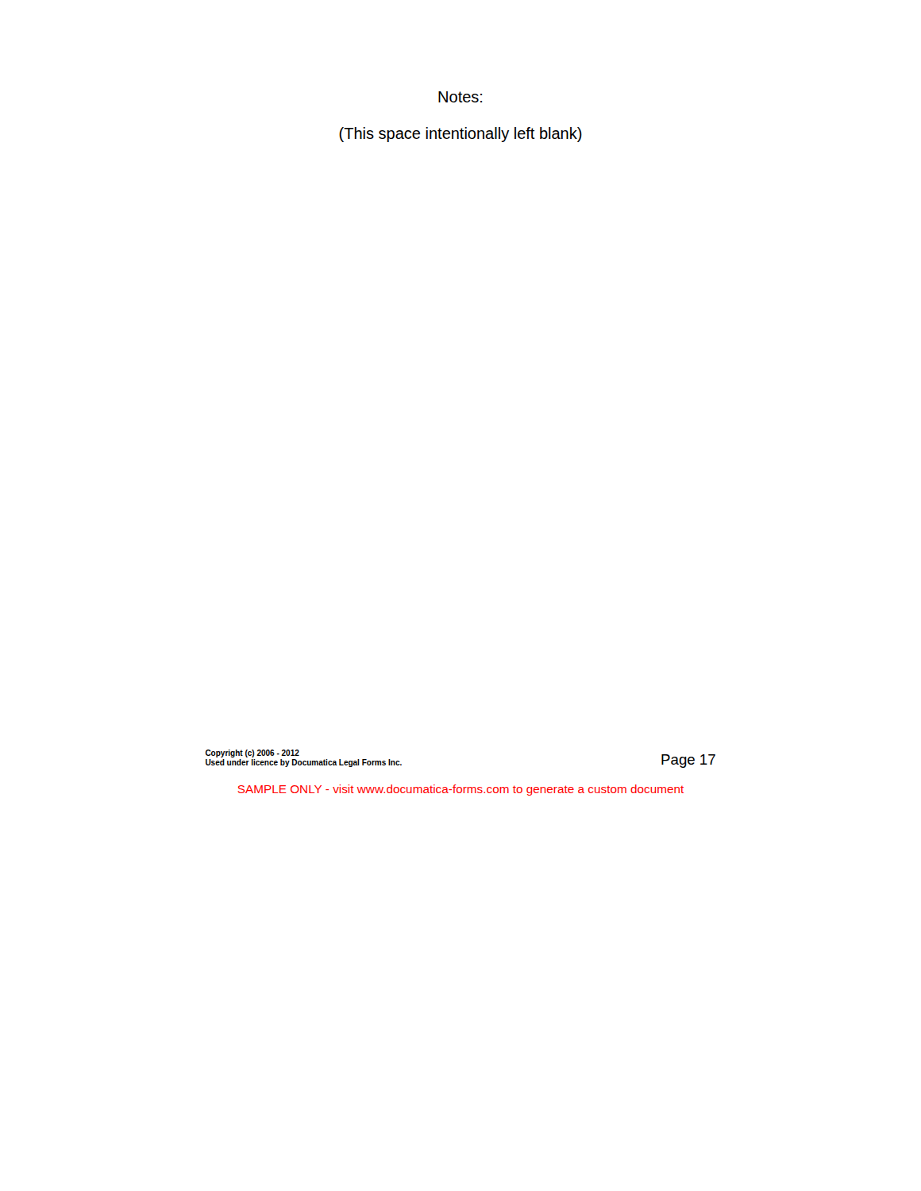Notes:
(This space intentionally left blank)
Copyright (c) 2006 - 2012
Used under licence by Documatica Legal Forms Inc.
Page 17
SAMPLE ONLY - visit www.documatica-forms.com to generate a custom document